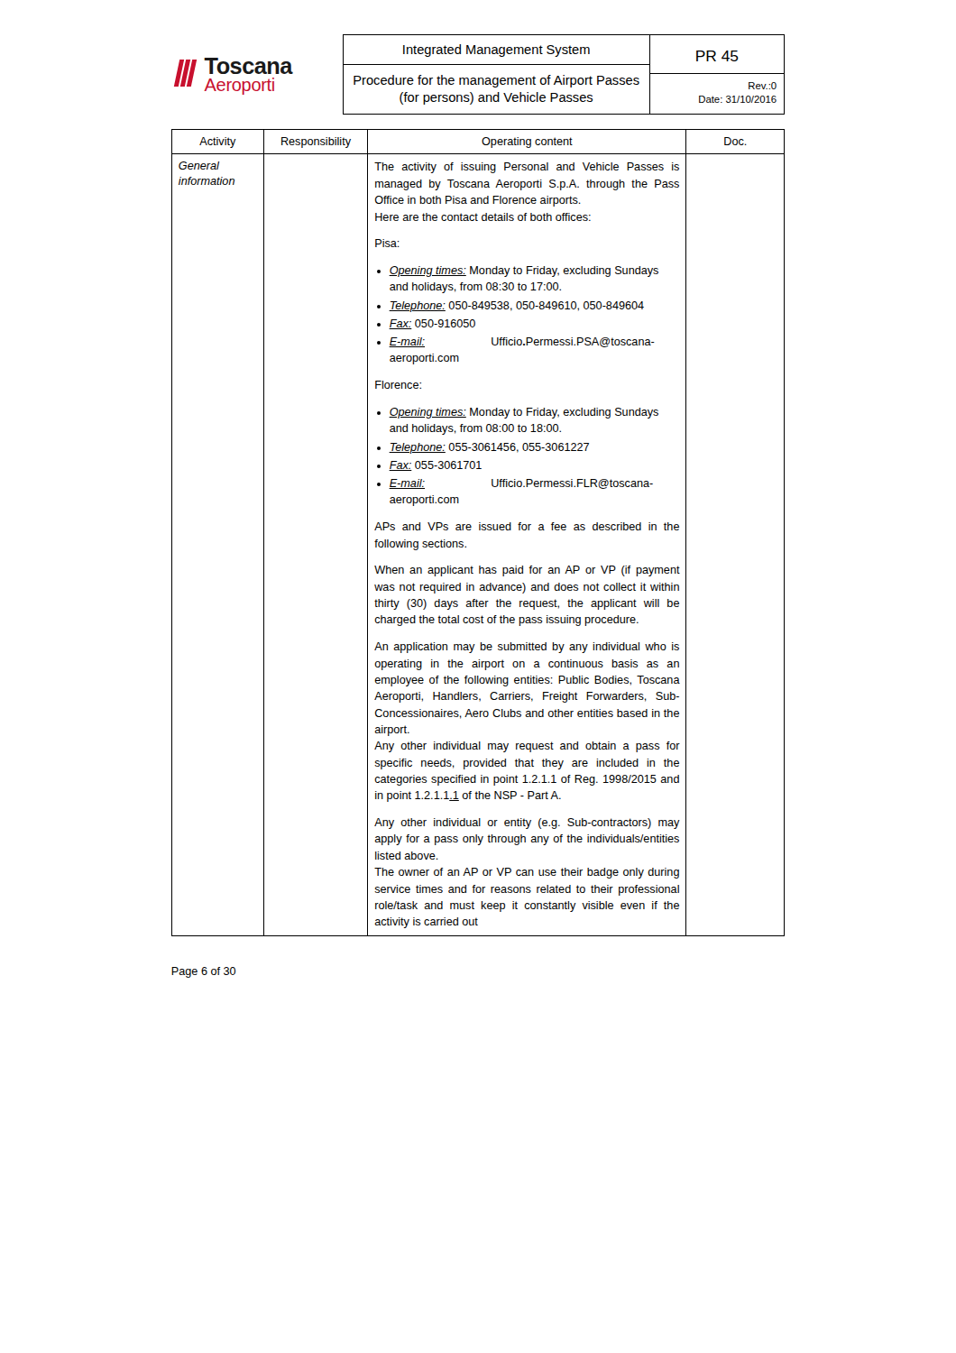| Toscana Aeroporti | Integrated Management System Procedure for the management of Airport Passes (for persons) and Vehicle Passes | PR 45 Rev.:0 Date: 31/10/2016 |
| Activity | Responsibility | Operating content | Doc. |
| --- | --- | --- | --- |
| General information | | The activity of issuing Personal and Vehicle Passes is managed by Toscana Aeroporti S.p.A. through the Pass Office in both Pisa and Florence airports. Here are the contact details of both offices: Pisa: Opening times: Monday to Friday, excluding Sundays and holidays, from 08:30 to 17:00. Telephone: 050-849538, 050-849610, 050-849604 Fax: 050-916050 E-mail: Ufficio . Permessi.PSA@toscana-aeroporti.com Florence: Opening times: Monday to Friday, excluding Sundays and holidays, from 08:00 to 18:00. Telephone: 055-3061456, 055-3061227 Fax: 055-3061701 E-mail: Ufficio.Permessi.FLR@toscana-aeroporti.com APs and VPs are issued for a fee as described in the following sections. When an applicant has paid for an AP or VP (if payment was not required in advance) and does not collect it within thirty (30) days after the request, the applicant will be charged the total cost of the pass issuing procedure. An application may be submitted by any individual who is operating in the airport on a continuous basis as an employee of the following entities: Public Bodies, Toscana Aeroporti, Handlers, Carriers, Freight Forwarders, Sub-Concessionaires, Aero Clubs and other entities based in the airport. Any other individual may request and obtain a pass for specific needs, provided that they are included in the categories specified in point 1.2.1.1 of Reg. 1998/2015 and in point 1.2.1.1 .1 of the NSP - Part A. Any other individual or entity (e.g. Sub-contractors) may apply for a pass only through any of the individuals/entities listed above. The owner of an AP or VP can use their badge only during service times and for reasons related to their professional role/task and must keep it constantly visible even if the activity is carried out | |
Page 6 of 30